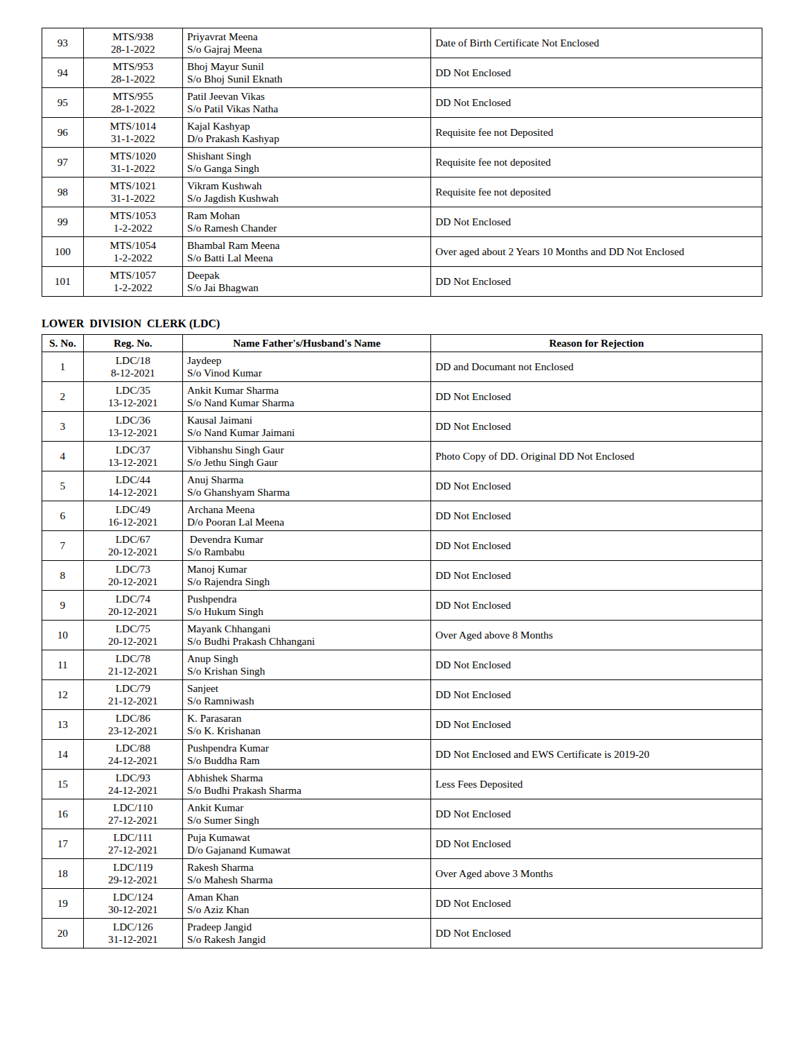| 93 | MTS/938 28-1-2022 | Priyavrat Meena S/o Gajraj Meena | Date of Birth Certificate Not Enclosed |
| 94 | MTS/953 28-1-2022 | Bhoj Mayur Sunil S/o Bhoj Sunil Eknath | DD Not Enclosed |
| 95 | MTS/955 28-1-2022 | Patil Jeevan Vikas S/o Patil Vikas Natha | DD Not Enclosed |
| 96 | MTS/1014 31-1-2022 | Kajal Kashyap D/o Prakash Kashyap | Requisite fee not Deposited |
| 97 | MTS/1020 31-1-2022 | Shishant Singh S/o Ganga Singh | Requisite fee not deposited |
| 98 | MTS/1021 31-1-2022 | Vikram Kushwah S/o Jagdish Kushwah | Requisite fee not deposited |
| 99 | MTS/1053 1-2-2022 | Ram Mohan S/o Ramesh Chander | DD Not Enclosed |
| 100 | MTS/1054 1-2-2022 | Bhambal Ram Meena S/o Batti Lal Meena | Over aged about 2 Years 10 Months and DD Not Enclosed |
| 101 | MTS/1057 1-2-2022 | Deepak S/o Jai Bhagwan | DD Not Enclosed |
LOWER DIVISION CLERK (LDC)
| S. No. | Reg. No. | Name Father's/Husband's Name | Reason for Rejection |
| --- | --- | --- | --- |
| 1 | LDC/18 8-12-2021 | Jaydeep S/o Vinod Kumar | DD and Documant not Enclosed |
| 2 | LDC/35 13-12-2021 | Ankit Kumar Sharma S/o Nand Kumar Sharma | DD Not Enclosed |
| 3 | LDC/36 13-12-2021 | Kausal Jaimani S/o Nand Kumar Jaimani | DD Not Enclosed |
| 4 | LDC/37 13-12-2021 | Vibhanshu Singh Gaur S/o Jethu Singh Gaur | Photo Copy of DD. Original DD Not Enclosed |
| 5 | LDC/44 14-12-2021 | Anuj Sharma S/o Ghanshyam Sharma | DD Not Enclosed |
| 6 | LDC/49 16-12-2021 | Archana Meena D/o Pooran Lal Meena | DD Not Enclosed |
| 7 | LDC/67 20-12-2021 | Devendra Kumar S/o Rambabu | DD Not Enclosed |
| 8 | LDC/73 20-12-2021 | Manoj Kumar S/o Rajendra Singh | DD Not Enclosed |
| 9 | LDC/74 20-12-2021 | Pushpendra S/o Hukum Singh | DD Not Enclosed |
| 10 | LDC/75 20-12-2021 | Mayank Chhangani S/o Budhi Prakash Chhangani | Over Aged above 8 Months |
| 11 | LDC/78 21-12-2021 | Anup Singh S/o Krishan Singh | DD Not Enclosed |
| 12 | LDC/79 21-12-2021 | Sanjeet S/o Ramniwash | DD Not Enclosed |
| 13 | LDC/86 23-12-2021 | K. Parasaran S/o K. Krishanan | DD Not Enclosed |
| 14 | LDC/88 24-12-2021 | Pushpendra Kumar S/o Buddha Ram | DD Not Enclosed and EWS Certificate is 2019-20 |
| 15 | LDC/93 24-12-2021 | Abhishek Sharma S/o Budhi Prakash Sharma | Less Fees Deposited |
| 16 | LDC/110 27-12-2021 | Ankit Kumar S/o Sumer Singh | DD Not Enclosed |
| 17 | LDC/111 27-12-2021 | Puja Kumawat D/o Gajanand Kumawat | DD Not Enclosed |
| 18 | LDC/119 29-12-2021 | Rakesh Sharma S/o Mahesh Sharma | Over Aged above 3 Months |
| 19 | LDC/124 30-12-2021 | Aman Khan S/o Aziz Khan | DD Not Enclosed |
| 20 | LDC/126 31-12-2021 | Pradeep Jangid S/o Rakesh Jangid | DD Not Enclosed |